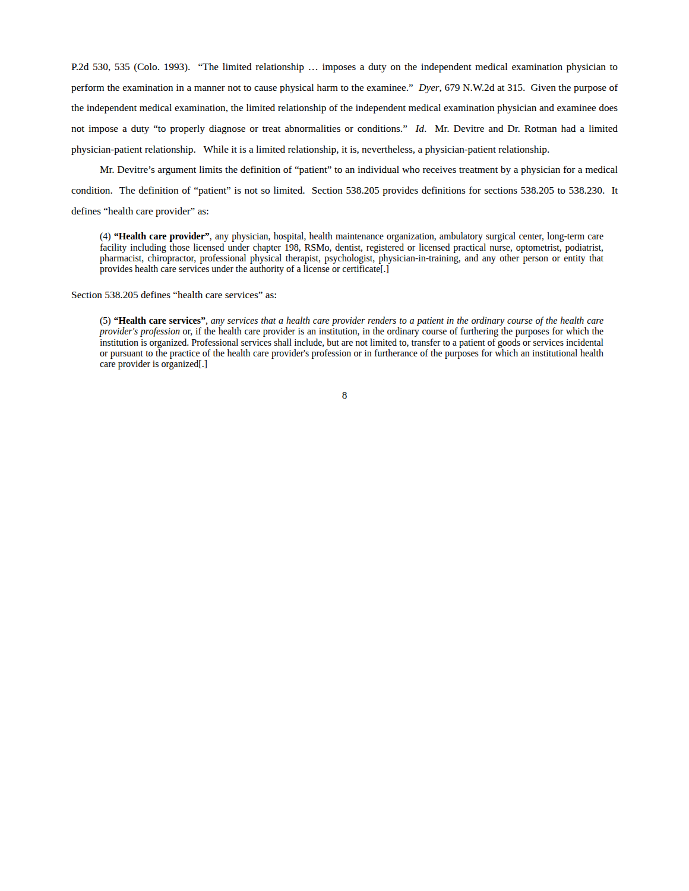P.2d 530, 535 (Colo. 1993). “The limited relationship … imposes a duty on the independent medical examination physician to perform the examination in a manner not to cause physical harm to the examinee.” Dyer, 679 N.W.2d at 315. Given the purpose of the independent medical examination, the limited relationship of the independent medical examination physician and examinee does not impose a duty “to properly diagnose or treat abnormalities or conditions.” Id. Mr. Devitre and Dr. Rotman had a limited physician-patient relationship. While it is a limited relationship, it is, nevertheless, a physician-patient relationship.
Mr. Devitre’s argument limits the definition of “patient” to an individual who receives treatment by a physician for a medical condition. The definition of “patient” is not so limited. Section 538.205 provides definitions for sections 538.205 to 538.230. It defines “health care provider” as:
(4) “Health care provider”, any physician, hospital, health maintenance organization, ambulatory surgical center, long-term care facility including those licensed under chapter 198, RSMo, dentist, registered or licensed practical nurse, optometrist, podiatrist, pharmacist, chiropractor, professional physical therapist, psychologist, physician-in-training, and any other person or entity that provides health care services under the authority of a license or certificate[.]
Section 538.205 defines “health care services” as:
(5) “Health care services”, any services that a health care provider renders to a patient in the ordinary course of the health care provider's profession or, if the health care provider is an institution, in the ordinary course of furthering the purposes for which the institution is organized. Professional services shall include, but are not limited to, transfer to a patient of goods or services incidental or pursuant to the practice of the health care provider's profession or in furtherance of the purposes for which an institutional health care provider is organized[.]
8